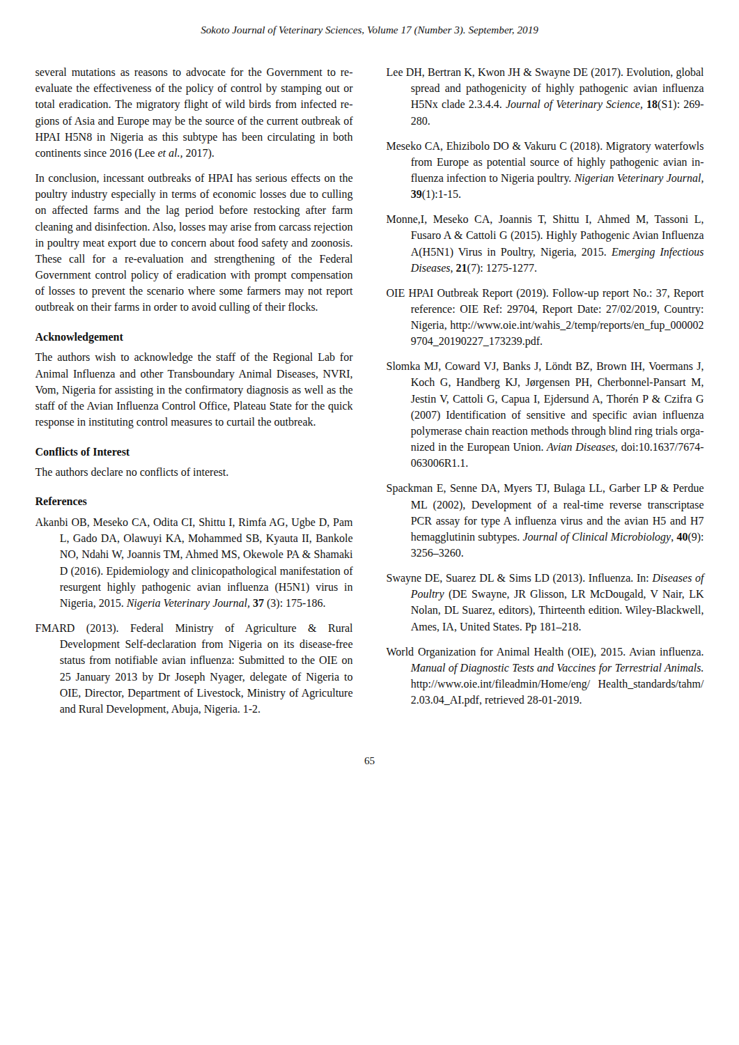Sokoto Journal of Veterinary Sciences, Volume 17 (Number 3). September, 2019
several mutations as reasons to advocate for the Government to re-evaluate the effectiveness of the policy of control by stamping out or total eradication. The migratory flight of wild birds from infected regions of Asia and Europe may be the source of the current outbreak of HPAI H5N8 in Nigeria as this subtype has been circulating in both continents since 2016 (Lee et al., 2017).
In conclusion, incessant outbreaks of HPAI has serious effects on the poultry industry especially in terms of economic losses due to culling on affected farms and the lag period before restocking after farm cleaning and disinfection. Also, losses may arise from carcass rejection in poultry meat export due to concern about food safety and zoonosis. These call for a re-evaluation and strengthening of the Federal Government control policy of eradication with prompt compensation of losses to prevent the scenario where some farmers may not report outbreak on their farms in order to avoid culling of their flocks.
Acknowledgement
The authors wish to acknowledge the staff of the Regional Lab for Animal Influenza and other Transboundary Animal Diseases, NVRI, Vom, Nigeria for assisting in the confirmatory diagnosis as well as the staff of the Avian Influenza Control Office, Plateau State for the quick response in instituting control measures to curtail the outbreak.
Conflicts of Interest
The authors declare no conflicts of interest.
References
Akanbi OB, Meseko CA, Odita CI, Shittu I, Rimfa AG, Ugbe D, Pam L, Gado DA, Olawuyi KA, Mohammed SB, Kyauta II, Bankole NO, Ndahi W, Joannis TM, Ahmed MS, Okewole PA & Shamaki D (2016). Epidemiology and clinicopathological manifestation of resurgent highly pathogenic avian influenza (H5N1) virus in Nigeria, 2015. Nigeria Veterinary Journal, 37 (3): 175-186.
FMARD (2013). Federal Ministry of Agriculture & Rural Development Self-declaration from Nigeria on its disease-free status from notifiable avian influenza: Submitted to the OIE on 25 January 2013 by Dr Joseph Nyager, delegate of Nigeria to OIE, Director, Department of Livestock, Ministry of Agriculture and Rural Development, Abuja, Nigeria. 1-2.
Lee DH, Bertran K, Kwon JH & Swayne DE (2017). Evolution, global spread and pathogenicity of highly pathogenic avian influenza H5Nx clade 2.3.4.4. Journal of Veterinary Science, 18(S1): 269-280.
Meseko CA, Ehizibolo DO & Vakuru C (2018). Migratory waterfowls from Europe as potential source of highly pathogenic avian influenza infection to Nigeria poultry. Nigerian Veterinary Journal, 39(1):1-15.
Monne,I, Meseko CA, Joannis T, Shittu I, Ahmed M, Tassoni L, Fusaro A & Cattoli G (2015). Highly Pathogenic Avian Influenza A(H5N1) Virus in Poultry, Nigeria, 2015. Emerging Infectious Diseases, 21(7): 1275-1277.
OIE HPAI Outbreak Report (2019). Follow-up report No.: 37, Report reference: OIE Ref: 29704, Report Date: 27/02/2019, Country: Nigeria, http://www.oie.int/wahis_2/temp/reports/en_fup_0000029704_20190227_173239.pdf.
Slomka MJ, Coward VJ, Banks J, Löndt BZ, Brown IH, Voermans J, Koch G, Handberg KJ, Jørgensen PH, Cherbonnel-Pansart M, Jestin V, Cattoli G, Capua I, Ejdersund A, Thorén P & Czifra G (2007) Identification of sensitive and specific avian influenza polymerase chain reaction methods through blind ring trials organized in the European Union. Avian Diseases, doi:10.1637/7674-063006R1.1.
Spackman E, Senne DA, Myers TJ, Bulaga LL, Garber LP & Perdue ML (2002), Development of a real-time reverse transcriptase PCR assay for type A influenza virus and the avian H5 and H7 hemagglutinin subtypes. Journal of Clinical Microbiology, 40(9): 3256–3260.
Swayne DE, Suarez DL & Sims LD (2013). Influenza. In: Diseases of Poultry (DE Swayne, JR Glisson, LR McDougald, V Nair, LK Nolan, DL Suarez, editors), Thirteenth edition. Wiley-Blackwell, Ames, IA, United States. Pp 181–218.
World Organization for Animal Health (OIE), 2015. Avian influenza. Manual of Diagnostic Tests and Vaccines for Terrestrial Animals. http://www.oie.int/fileadmin/Home/eng/ Health_standards/tahm/2.03.04_AI.pdf, retrieved 28-01-2019.
65